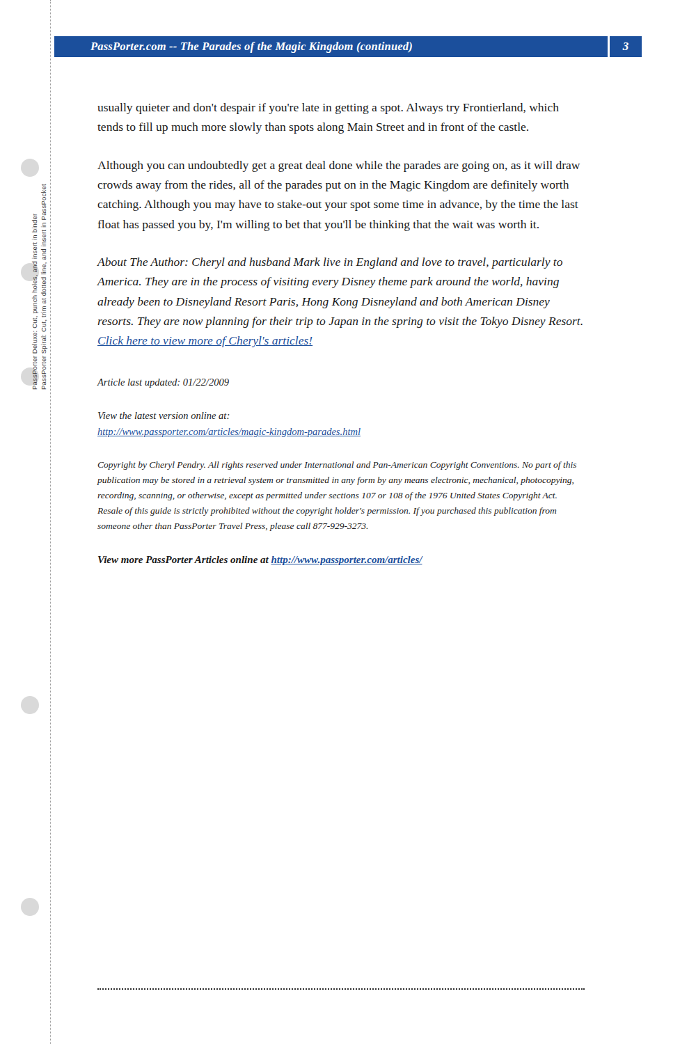PassPorter Deluxe: Cut, punch holes, and insert in binder PassPorter Spiral: Cut, trim at dotted line, and insert in PassPocket
PassPorter.com -- The Parades of the Magic Kingdom (continued)
3
usually quieter and don't despair if you're late in getting a spot. Always try Frontierland, which tends to fill up much more slowly than spots along Main Street and in front of the castle.
Although you can undoubtedly get a great deal done while the parades are going on, as it will draw crowds away from the rides, all of the parades put on in the Magic Kingdom are definitely worth catching. Although you may have to stake-out your spot some time in advance, by the time the last float has passed you by, I'm willing to bet that you'll be thinking that the wait was worth it.
About The Author: Cheryl and husband Mark live in England and love to travel, particularly to America. They are in the process of visiting every Disney theme park around the world, having already been to Disneyland Resort Paris, Hong Kong Disneyland and both American Disney resorts. They are now planning for their trip to Japan in the spring to visit the Tokyo Disney Resort. Click here to view more of Cheryl's articles!
Article last updated: 01/22/2009
View the latest version online at:
http://www.passporter.com/articles/magic-kingdom-parades.html
Copyright by Cheryl Pendry. All rights reserved under International and Pan-American Copyright Conventions. No part of this publication may be stored in a retrieval system or transmitted in any form by any means electronic, mechanical, photocopying, recording, scanning, or otherwise, except as permitted under sections 107 or 108 of the 1976 United States Copyright Act. Resale of this guide is strictly prohibited without the copyright holder's permission. If you purchased this publication from someone other than PassPorter Travel Press, please call 877-929-3273.
View more PassPorter Articles online at http://www.passporter.com/articles/